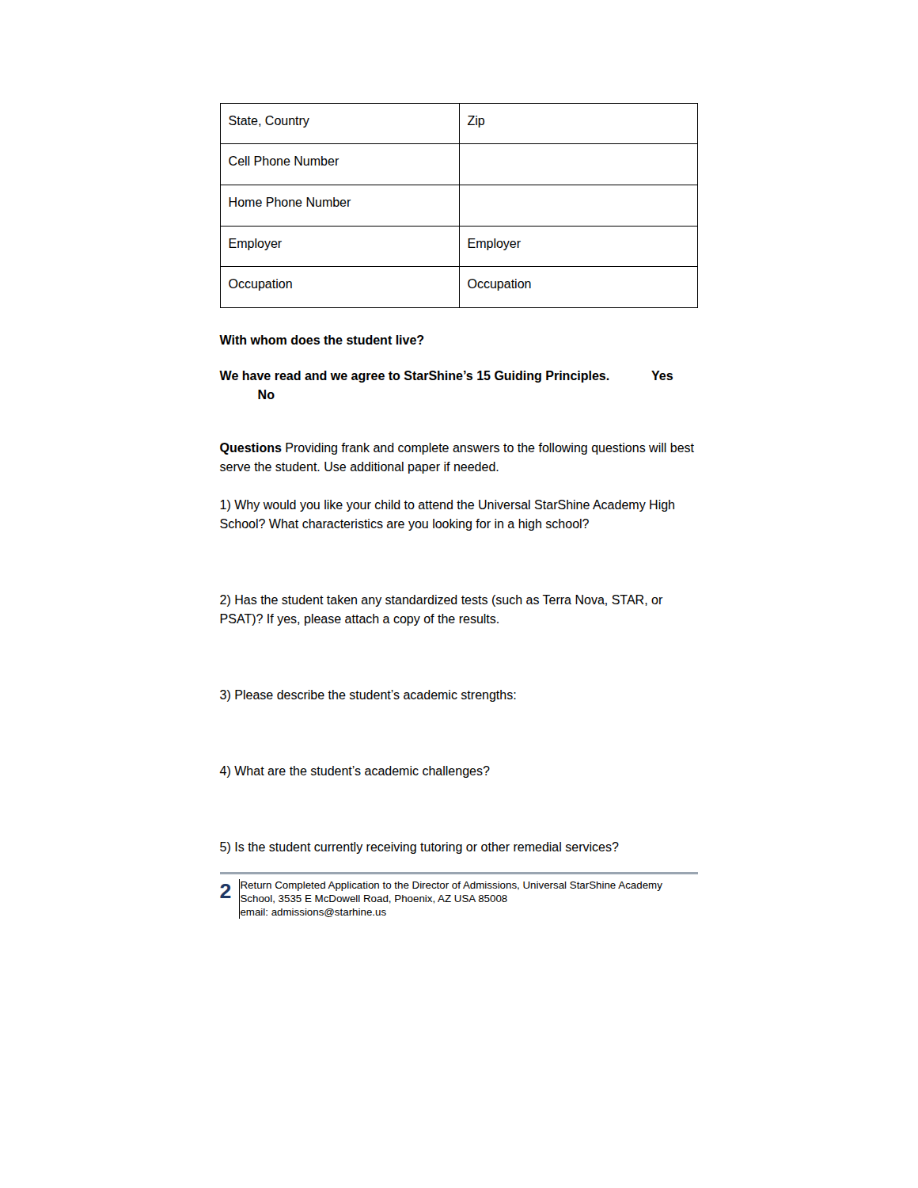| State, Country | Zip |
| Cell Phone Number | |
| Home Phone Number | |
| Employer | Employer |
| Occupation | Occupation |
With whom does the student live?
We have read and we agree to StarShine’s 15 Guiding Principles.Yes No
Questions Providing frank and complete answers to the following questions will best serve the student. Use additional paper if needed.
1) Why would you like your child to attend the Universal StarShine Academy High School? What characteristics are you looking for in a high school?
2) Has the student taken any standardized tests (such as Terra Nova, STAR, or PSAT)? If yes, please attach a copy of the results.
3) Please describe the student’s academic strengths:
4) What are the student’s academic challenges?
5) Is the student currently receiving tutoring or other remedial services?
2
Return Completed Application to the Director of Admissions, Universal StarShine Academy School, 3535 E McDowell Road, Phoenix, AZ USA 85008
email: admissions@starhine.us